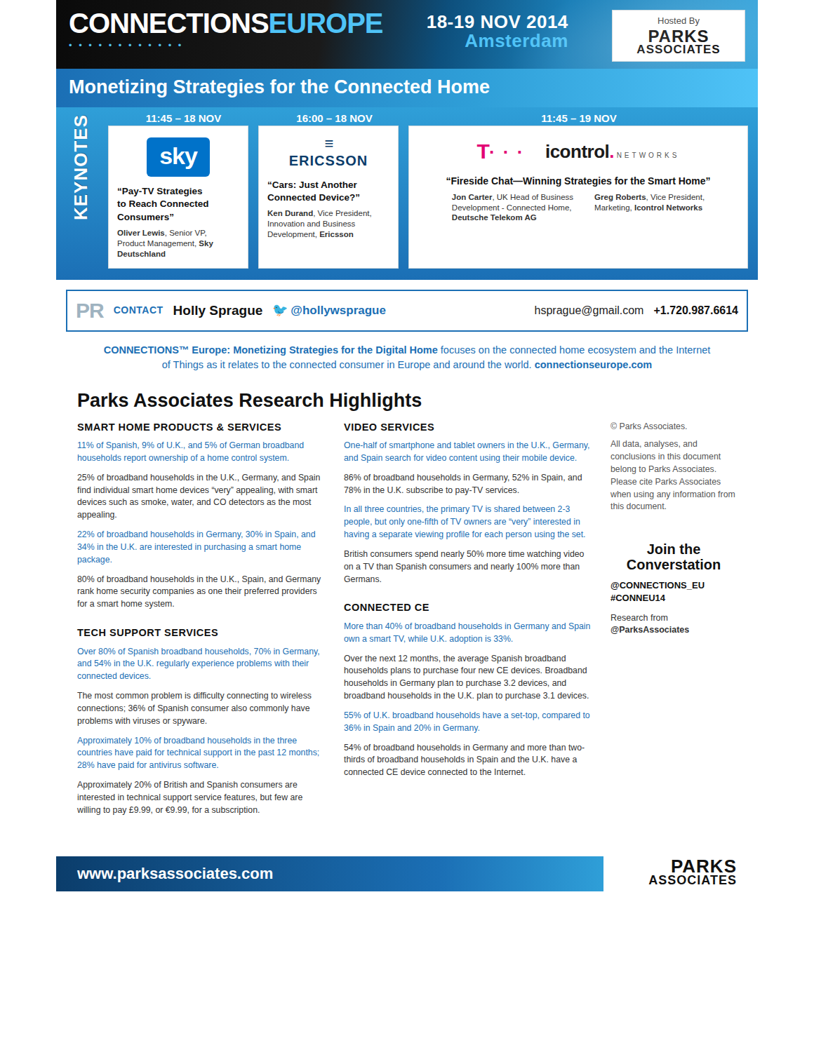CONNECTIONS EUROPE
• • • • • • • • • • • •
18-19 NOV 2014
Amsterdam
Hosted By
PARKS ASSOCIATES
Monetizing Strategies for the Connected Home
KEYNOTES
11:45 – 18 NOV
16:00 – 18 NOV
11:45 – 19 NOV
sky
“Pay-TV Strategies
to Reach Connected
Consumers”
Oliver Lewis, Senior VP,
Product Management, Sky Deutschland
≡ ERICSSON
“Cars: Just Another
Connected Device?”
Ken Durand, Vice President,
Innovation and Business
Development, Ericsson
T· · · icontrol. NETWORKS
“Fireside Chat—Winning Strategies for the Smart Home”
Jon Carter, UK Head of Business
Development - Connected Home,
Deutsche Telekom AG
Greg Roberts, Vice President,
Marketing, Icontrol Networks
PR CONTACT Holly Sprague 🐦@hollywsprague hsprague@gmail.com +1.720.987.6614
CONNECTIONS™ Europe: Monetizing Strategies for the Digital Home focuses on the connected home ecosystem and the Internet of Things as it relates to the connected consumer in Europe and around the world. connectionseurope.com
Parks Associates Research Highlights
SMART HOME PRODUCTS & SERVICES
11% of Spanish, 9% of U.K., and 5% of German broadband households report ownership of a home control system.
25% of broadband households in the U.K., Germany, and Spain find individual smart home devices “very” appealing, with smart devices such as smoke, water, and CO detectors as the most appealing.
22% of broadband households in Germany, 30% in Spain, and 34% in the U.K. are interested in purchasing a smart home package.
80% of broadband households in the U.K., Spain, and Germany rank home security companies as one their preferred providers for a smart home system.
TECH SUPPORT SERVICES
Over 80% of Spanish broadband households, 70% in Germany, and 54% in the U.K. regularly experience problems with their connected devices.
The most common problem is difficulty connecting to wireless connections; 36% of Spanish consumer also commonly have problems with viruses or spyware.
Approximately 10% of broadband households in the three countries have paid for technical support in the past 12 months; 28% have paid for antivirus software.
Approximately 20% of British and Spanish consumers are interested in technical support service features, but few are willing to pay £9.99, or €9.99, for a subscription.
VIDEO SERVICES
One-half of smartphone and tablet owners in the U.K., Germany, and Spain search for video content using their mobile device.
86% of broadband households in Germany, 52% in Spain, and 78% in the U.K. subscribe to pay-TV services.
In all three countries, the primary TV is shared between 2-3 people, but only one-fifth of TV owners are “very” interested in having a separate viewing profile for each person using the set.
British consumers spend nearly 50% more time watching video on a TV than Spanish consumers and nearly 100% more than Germans.
CONNECTED CE
More than 40% of broadband households in Germany and Spain own a smart TV, while U.K. adoption is 33%.
Over the next 12 months, the average Spanish broadband households plans to purchase four new CE devices. Broadband households in Germany plan to purchase 3.2 devices, and broadband households in the U.K. plan to purchase 3.1 devices.
55% of U.K. broadband households have a set-top, compared to 36% in Spain and 20% in Germany.
54% of broadband households in Germany and more than two-thirds of broadband households in Spain and the U.K. have a connected CE device connected to the Internet.
© Parks Associates.
All data, analyses, and conclusions in this document belong to Parks Associates. Please cite Parks Associates when using any information from this document.
Join the
Converstation
@CONNECTIONS_EU
#CONNEU14
Research from
@ParksAssociates
www.parksassociates.com
PARKS ASSOCIATES